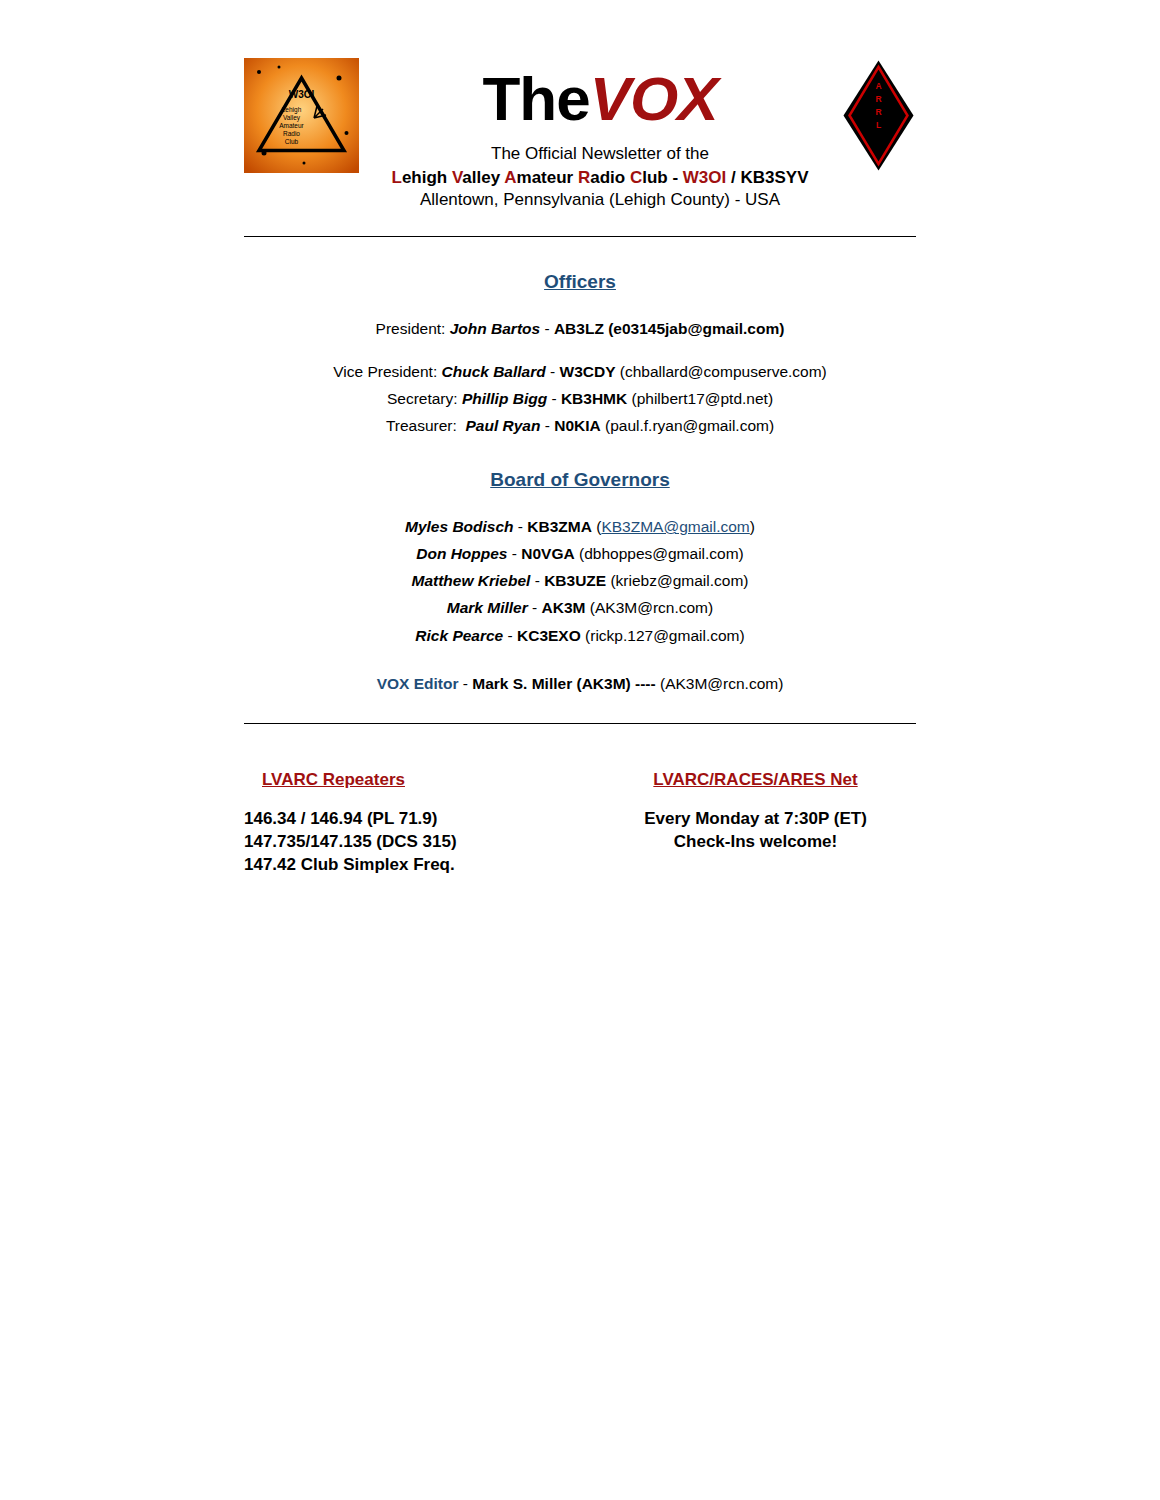TheVOX
The Official Newsletter of the
Lehigh Valley Amateur Radio Club - W3OI / KB3SYV
Allentown, Pennsylvania (Lehigh County) - USA
Officers
President: John Bartos - AB3LZ (e03145jab@gmail.com)
Vice President: Chuck Ballard - W3CDY (chballard@compuserve.com)
Secretary: Phillip Bigg - KB3HMK (philbert17@ptd.net)
Treasurer: Paul Ryan - N0KIA (paul.f.ryan@gmail.com)
Board of Governors
Myles Bodisch - KB3ZMA (KB3ZMA@gmail.com)
Don Hoppes - N0VGA (dbhoppes@gmail.com)
Matthew Kriebel - KB3UZE (kriebz@gmail.com)
Mark Miller - AK3M (AK3M@rcn.com)
Rick Pearce - KC3EXO (rickp.127@gmail.com)
VOX Editor - Mark S. Miller (AK3M) ---- (AK3M@rcn.com)
LVARC Repeaters
146.34 / 146.94 (PL 71.9)
147.735/147.135 (DCS 315)
147.42 Club Simplex Freq.
LVARC/RACES/ARES Net
Every Monday at 7:30P (ET)
Check-Ins welcome!